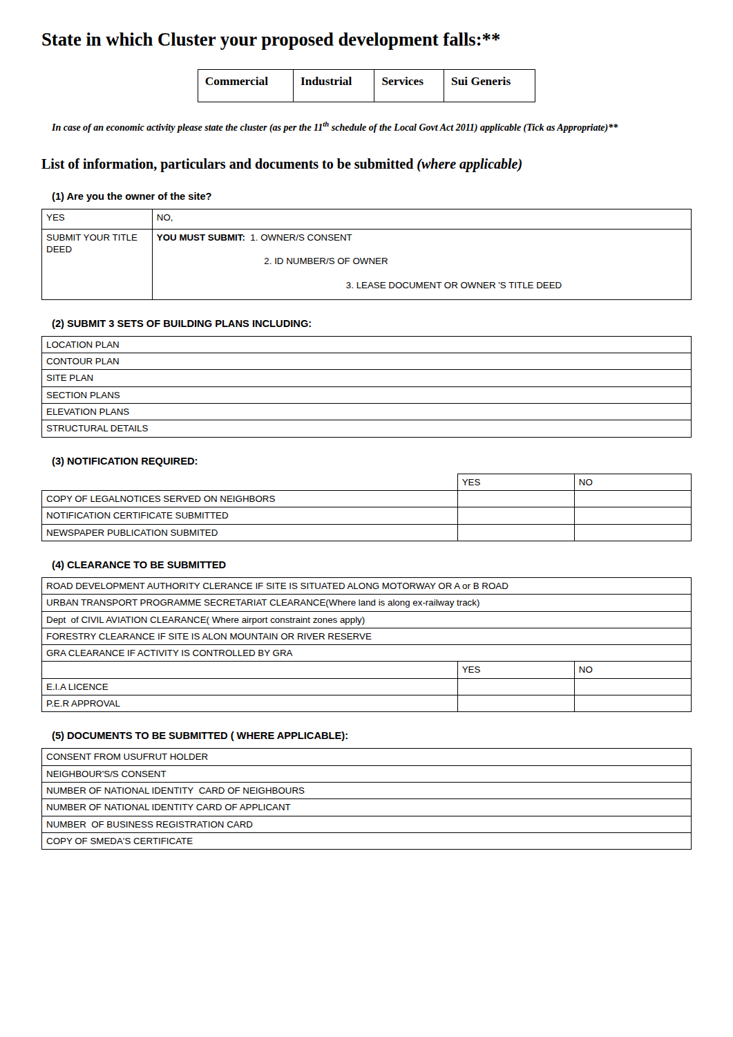State in which Cluster your proposed development falls:**
| Commercial | Industrial | Services | Sui Generis |
In case of an economic activity please state the cluster (as per the 11th schedule of the Local Govt Act 2011) applicable (Tick as Appropriate)**
List of information, particulars and documents to be submitted (where applicable)
(1) Are you the owner of the site?
| YES | NO, |
| SUBMIT YOUR TITLE DEED | YOU MUST SUBMIT: 1. OWNER/S CONSENT 2. ID NUMBER/S OF OWNER 3. LEASE DOCUMENT OR OWNER 'S TITLE DEED |
(2) SUBMIT 3 SETS OF BUILDING PLANS INCLUDING:
| LOCATION PLAN |
| CONTOUR PLAN |
| SITE PLAN |
| SECTION PLANS |
| ELEVATION PLANS |
| STRUCTURAL DETAILS |
(3) NOTIFICATION REQUIRED:
| | YES | NO |
| COPY OF LEGALNOTICES SERVED ON NEIGHBORS | | |
| NOTIFICATION CERTIFICATE SUBMITTED | | |
| NEWSPAPER PUBLICATION SUBMITED | | |
(4) CLEARANCE TO BE SUBMITTED
| ROAD DEVELOPMENT AUTHORITY CLERANCE IF SITE IS SITUATED ALONG MOTORWAY OR A or B ROAD |
| URBAN TRANSPORT PROGRAMME SECRETARIAT CLEARANCE(Where land is along ex-railway track) |
| Dept of CIVIL AVIATION CLEARANCE( Where airport constraint zones apply) |
| FORESTRY CLEARANCE IF SITE IS ALON MOUNTAIN OR RIVER RESERVE |
| GRA CLEARANCE IF ACTIVITY IS CONTROLLED BY GRA |
| | YES | NO |
| E.I.A LICENCE | | |
| P.E.R APPROVAL | | |
(5) DOCUMENTS TO BE SUBMITTED ( WHERE APPLICABLE):
| CONSENT FROM USUFRUT HOLDER |
| NEIGHBOUR'S/S CONSENT |
| NUMBER OF NATIONAL IDENTITY CARD OF NEIGHBOURS |
| NUMBER OF NATIONAL IDENTITY CARD OF APPLICANT |
| NUMBER OF BUSINESS REGISTRATION CARD |
| COPY OF SMEDA'S CERTIFICATE |